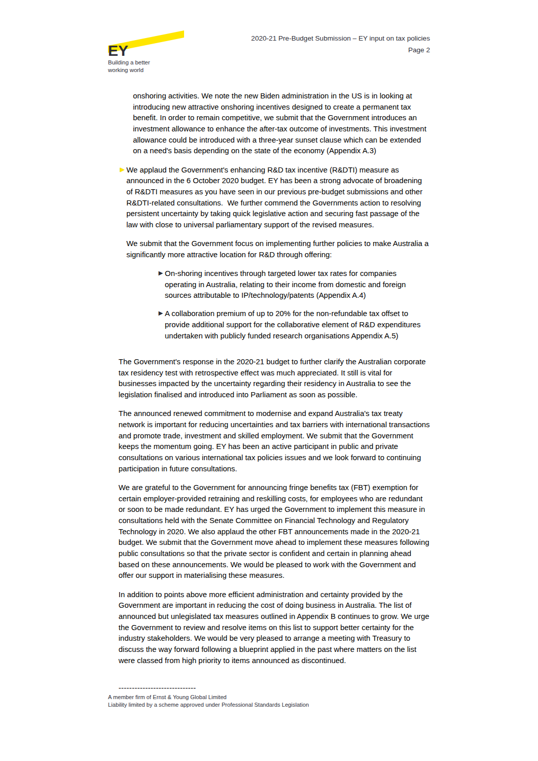EY
Building a better
working world
2020-21 Pre-Budget Submission – EY input on tax policies
Page 2
onshoring activities. We note the new Biden administration in the US is in looking at introducing new attractive onshoring incentives designed to create a permanent tax benefit. In order to remain competitive, we submit that the Government introduces an investment allowance to enhance the after-tax outcome of investments. This investment allowance could be introduced with a three-year sunset clause which can be extended on a need's basis depending on the state of the economy (Appendix A.3)
►
We applaud the Government's enhancing R&D tax incentive (R&DTI) measure as announced in the 6 October 2020 budget. EY has been a strong advocate of broadening of R&DTI measures as you have seen in our previous pre-budget submissions and other R&DTI-related consultations. We further commend the Governments action to resolving persistent uncertainty by taking quick legislative action and securing fast passage of the law with close to universal parliamentary support of the revised measures.
We submit that the Government focus on implementing further policies to make Australia a significantly more attractive location for R&D through offering:
►
On-shoring incentives through targeted lower tax rates for companies operating in Australia, relating to their income from domestic and foreign sources attributable to IP/technology/patents (Appendix A.4)
►
A collaboration premium of up to 20% for the non-refundable tax offset to provide additional support for the collaborative element of R&D expenditures undertaken with publicly funded research organisations Appendix A.5)
The Government's response in the 2020-21 budget to further clarify the Australian corporate tax residency test with retrospective effect was much appreciated. It still is vital for businesses impacted by the uncertainty regarding their residency in Australia to see the legislation finalised and introduced into Parliament as soon as possible.
The announced renewed commitment to modernise and expand Australia's tax treaty network is important for reducing uncertainties and tax barriers with international transactions and promote trade, investment and skilled employment. We submit that the Government keeps the momentum going. EY has been an active participant in public and private consultations on various international tax policies issues and we look forward to continuing participation in future consultations.
We are grateful to the Government for announcing fringe benefits tax (FBT) exemption for certain employer-provided retraining and reskilling costs, for employees who are redundant or soon to be made redundant. EY has urged the Government to implement this measure in consultations held with the Senate Committee on Financial Technology and Regulatory Technology in 2020. We also applaud the other FBT announcements made in the 2020-21 budget. We submit that the Government move ahead to implement these measures following public consultations so that the private sector is confident and certain in planning ahead based on these announcements. We would be pleased to work with the Government and offer our support in materialising these measures.
In addition to points above more efficient administration and certainty provided by the Government are important in reducing the cost of doing business in Australia. The list of announced but unlegislated tax measures outlined in Appendix B continues to grow. We urge the Government to review and resolve items on this list to support better certainty for the industry stakeholders. We would be very pleased to arrange a meeting with Treasury to discuss the way forward following a blueprint applied in the past where matters on the list were classed from high priority to items announced as discontinued.
-----------------------------
A member firm of Ernst & Young Global Limited
Liability limited by a scheme approved under Professional Standards Legislation